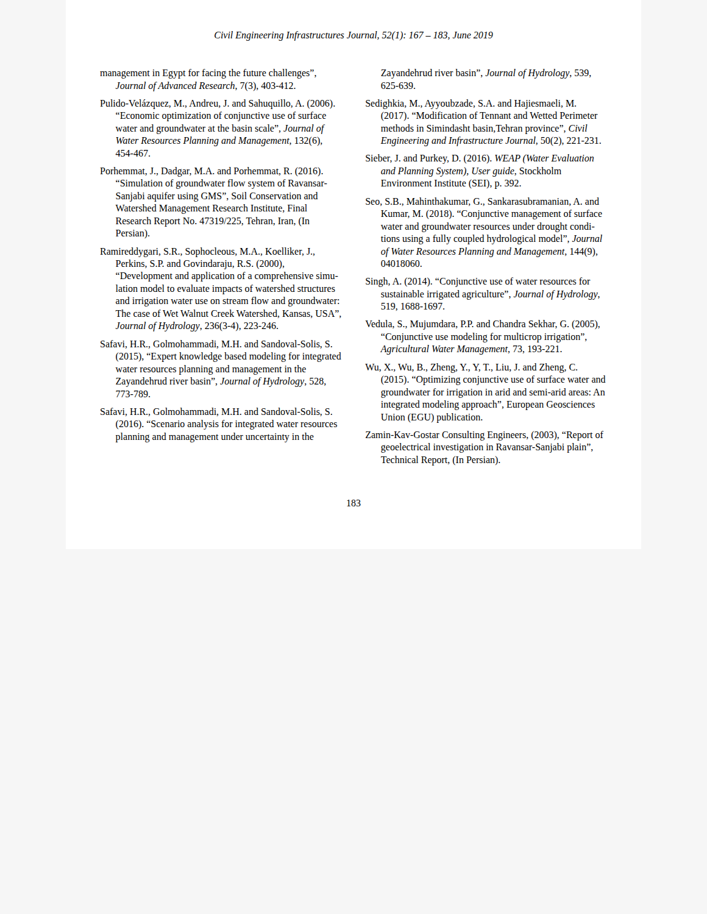Civil Engineering Infrastructures Journal, 52(1): 167 – 183, June 2019
management in Egypt for facing the future challenges”, Journal of Advanced Research, 7(3), 403-412.
Pulido-Velázquez, M., Andreu, J. and Sahuquillo, A. (2006). “Economic optimization of conjunctive use of surface water and groundwater at the basin scale”, Journal of Water Resources Planning and Management, 132(6), 454-467.
Porhemmat, J., Dadgar, M.A. and Porhemmat, R. (2016). “Simulation of groundwater flow system of Ravansar-Sanjabi aquifer using GMS”, Soil Conservation and Watershed Management Research Institute, Final Research Report No. 47319/225, Tehran, Iran, (In Persian).
Ramireddygari, S.R., Sophocleous, M.A., Koelliker, J., Perkins, S.P. and Govindaraju, R.S. (2000), “Development and application of a comprehensive simulation model to evaluate impacts of watershed structures and irrigation water use on stream flow and groundwater: The case of Wet Walnut Creek Watershed, Kansas, USA”, Journal of Hydrology, 236(3-4), 223-246.
Safavi, H.R., Golmohammadi, M.H. and Sandoval-Solis, S. (2015), “Expert knowledge based modeling for integrated water resources planning and management in the Zayandehrud river basin”, Journal of Hydrology, 528, 773-789.
Safavi, H.R., Golmohammadi, M.H. and Sandoval-Solis, S. (2016). “Scenario analysis for integrated water resources planning and management under uncertainty in the Zayandehrud river basin”, Journal of Hydrology, 539, 625-639.
Sedighkia, M., Ayyoubzade, S.A. and Hajiesmaeli, M. (2017). “Modification of Tennant and Wetted Perimeter methods in Simindasht basin,Tehran province”, Civil Engineering and Infrastructure Journal, 50(2), 221-231.
Sieber, J. and Purkey, D. (2016). WEAP (Water Evaluation and Planning System), User guide, Stockholm Environment Institute (SEI), p. 392.
Seo, S.B., Mahinthakumar, G., Sankarasubramanian, A. and Kumar, M. (2018). “Conjunctive management of surface water and groundwater resources under drought conditions using a fully coupled hydrological model”, Journal of Water Resources Planning and Management, 144(9), 04018060.
Singh, A. (2014). “Conjunctive use of water resources for sustainable irrigated agriculture”, Journal of Hydrology, 519, 1688-1697.
Vedula, S., Mujumdara, P.P. and Chandra Sekhar, G. (2005), “Conjunctive use modeling for multicrop irrigation”, Agricultural Water Management, 73, 193-221.
Wu, X., Wu, B., Zheng, Y., Y, T., Liu, J. and Zheng, C. (2015). “Optimizing conjunctive use of surface water and groundwater for irrigation in arid and semi-arid areas: An integrated modeling approach”, European Geosciences Union (EGU) publication.
Zamin-Kav-Gostar Consulting Engineers, (2003), “Report of geoelectrical investigation in Ravansar-Sanjabi plain”, Technical Report, (In Persian).
183